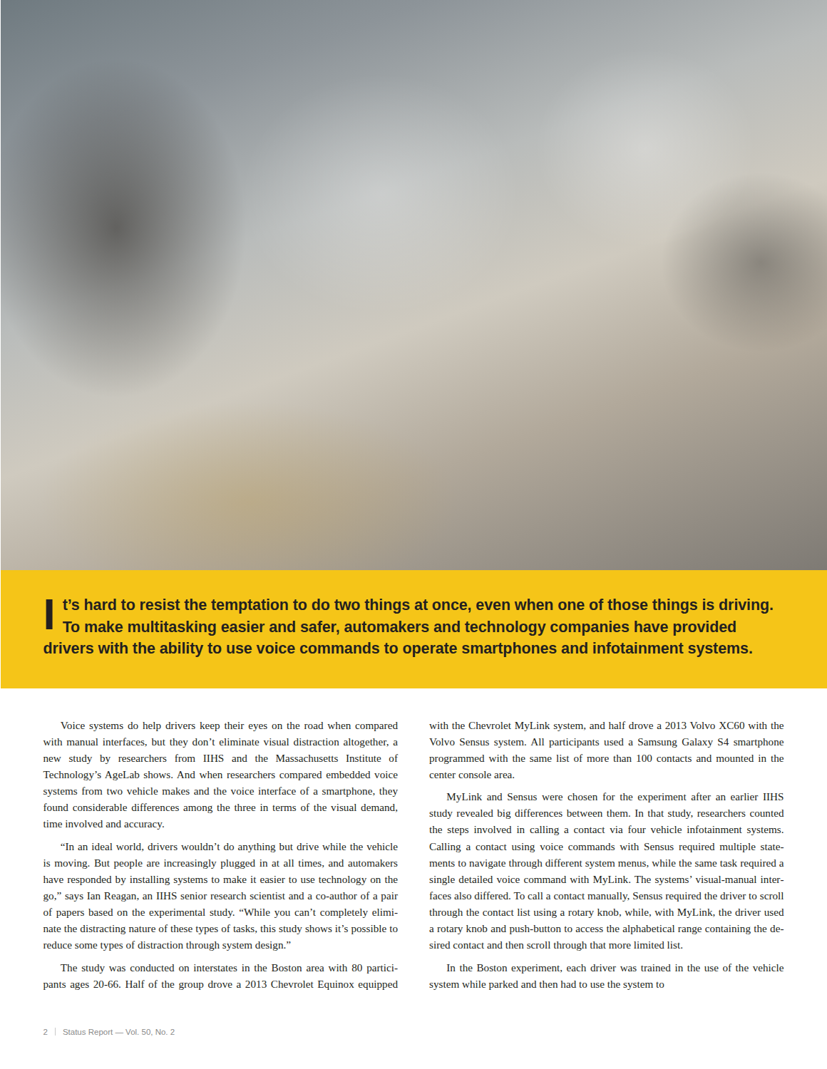It’s hard to resist the temptation to do two things at once, even when one of those things is driving. To make multitasking easier and safer, automakers and technology companies have provided drivers with the ability to use voice commands to operate smartphones and infotainment systems.
Voice systems do help drivers keep their eyes on the road when compared with manual interfaces, but they don’t eliminate visual distraction altogether, a new study by researchers from IIHS and the Massachusetts Institute of Technology’s AgeLab shows. And when researchers compared embedded voice systems from two vehicle makes and the voice interface of a smartphone, they found considerable differences among the three in terms of the visual demand, time involved and accuracy.
“In an ideal world, drivers wouldn’t do anything but drive while the vehicle is moving. But people are increasingly plugged in at all times, and automakers have responded by installing systems to make it easier to use technology on the go,” says Ian Reagan, an IIHS senior research scientist and a co-author of a pair of papers based on the experimental study. “While you can’t completely eliminate the distracting nature of these types of tasks, this study shows it’s possible to reduce some types of distraction through system design.”
The study was conducted on interstates in the Boston area with 80 participants ages 20-66. Half of the group drove a 2013 Chevrolet Equinox equipped with the Chevrolet MyLink system, and half drove a 2013 Volvo XC60 with the Volvo Sensus system. All participants used a Samsung Galaxy S4 smartphone programmed with the same list of more than 100 contacts and mounted in the center console area.
MyLink and Sensus were chosen for the experiment after an earlier IIHS study revealed big differences between them. In that study, researchers counted the steps involved in calling a contact via four vehicle infotainment systems. Calling a contact using voice commands with Sensus required multiple statements to navigate through different system menus, while the same task required a single detailed voice command with MyLink. The systems’ visual-manual interfaces also differed. To call a contact manually, Sensus required the driver to scroll through the contact list using a rotary knob, while, with MyLink, the driver used a rotary knob and push-button to access the alphabetical range containing the desired contact and then scroll through that more limited list.
In the Boston experiment, each driver was trained in the use of the vehicle system while parked and then had to use the system to
2 Status Report — Vol. 50, No. 2